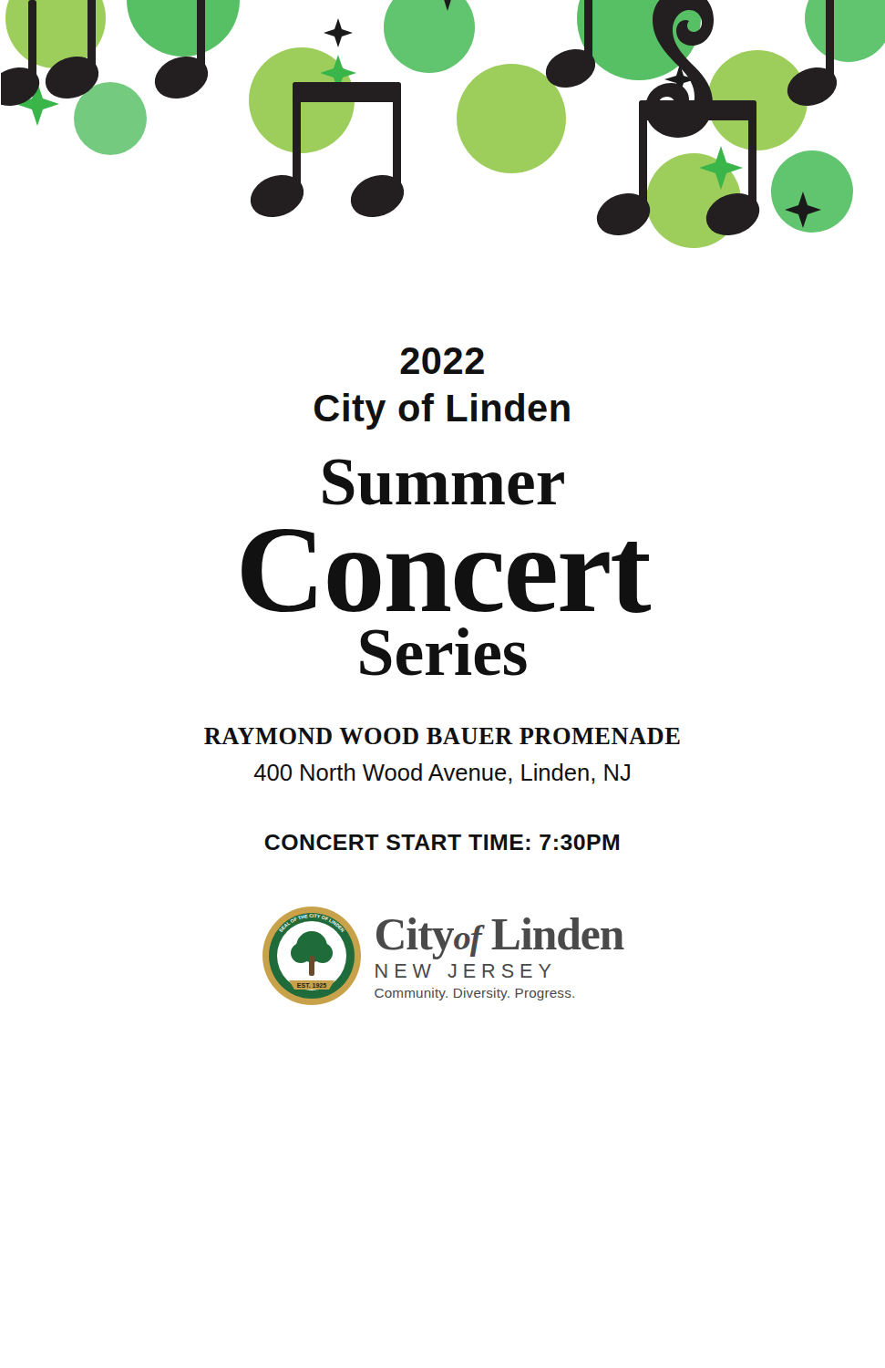2022
City of Linden
Summer
Concert
Series
Raymond Wood Bauer Promenade
400 North Wood Avenue, Linden, NJ
CONCERT START TIME: 7:30PM
EST. 1925 SEAL OF THE CITY OF LINDEN
Cityof Linden
NEW JERSEY
Community. Diversity. Progress.